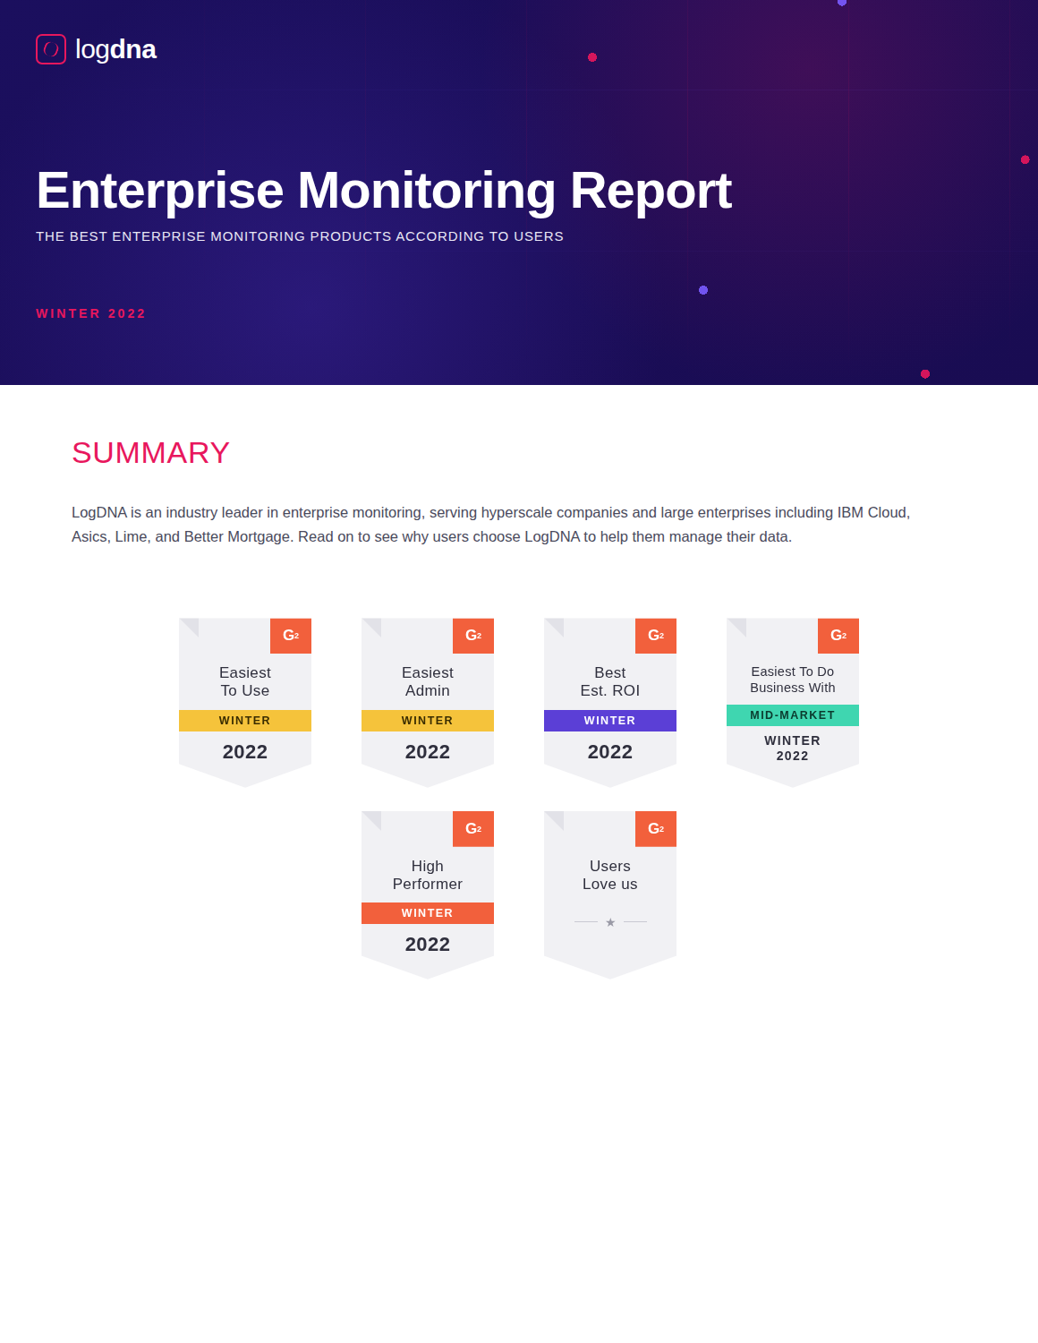logdna
Enterprise Monitoring Report
The best enterprise monitoring products according to users
Winter 2022
SUMMARY
LogDNA is an industry leader in enterprise monitoring, serving hyperscale companies and large enterprises including IBM Cloud, Asics, Lime, and Better Mortgage. Read on to see why users choose LogDNA to help them manage their data.
G2
Easiest
To Use
Winter
2022
G2
Easiest
Admin
Winter
2022
G2
Best
Est. ROI
Winter
2022
G2
Easiest To Do
Business With
Mid-Market
Winter
2022
G2
High
Performer
Winter
2022
G2
Users
Love us
★